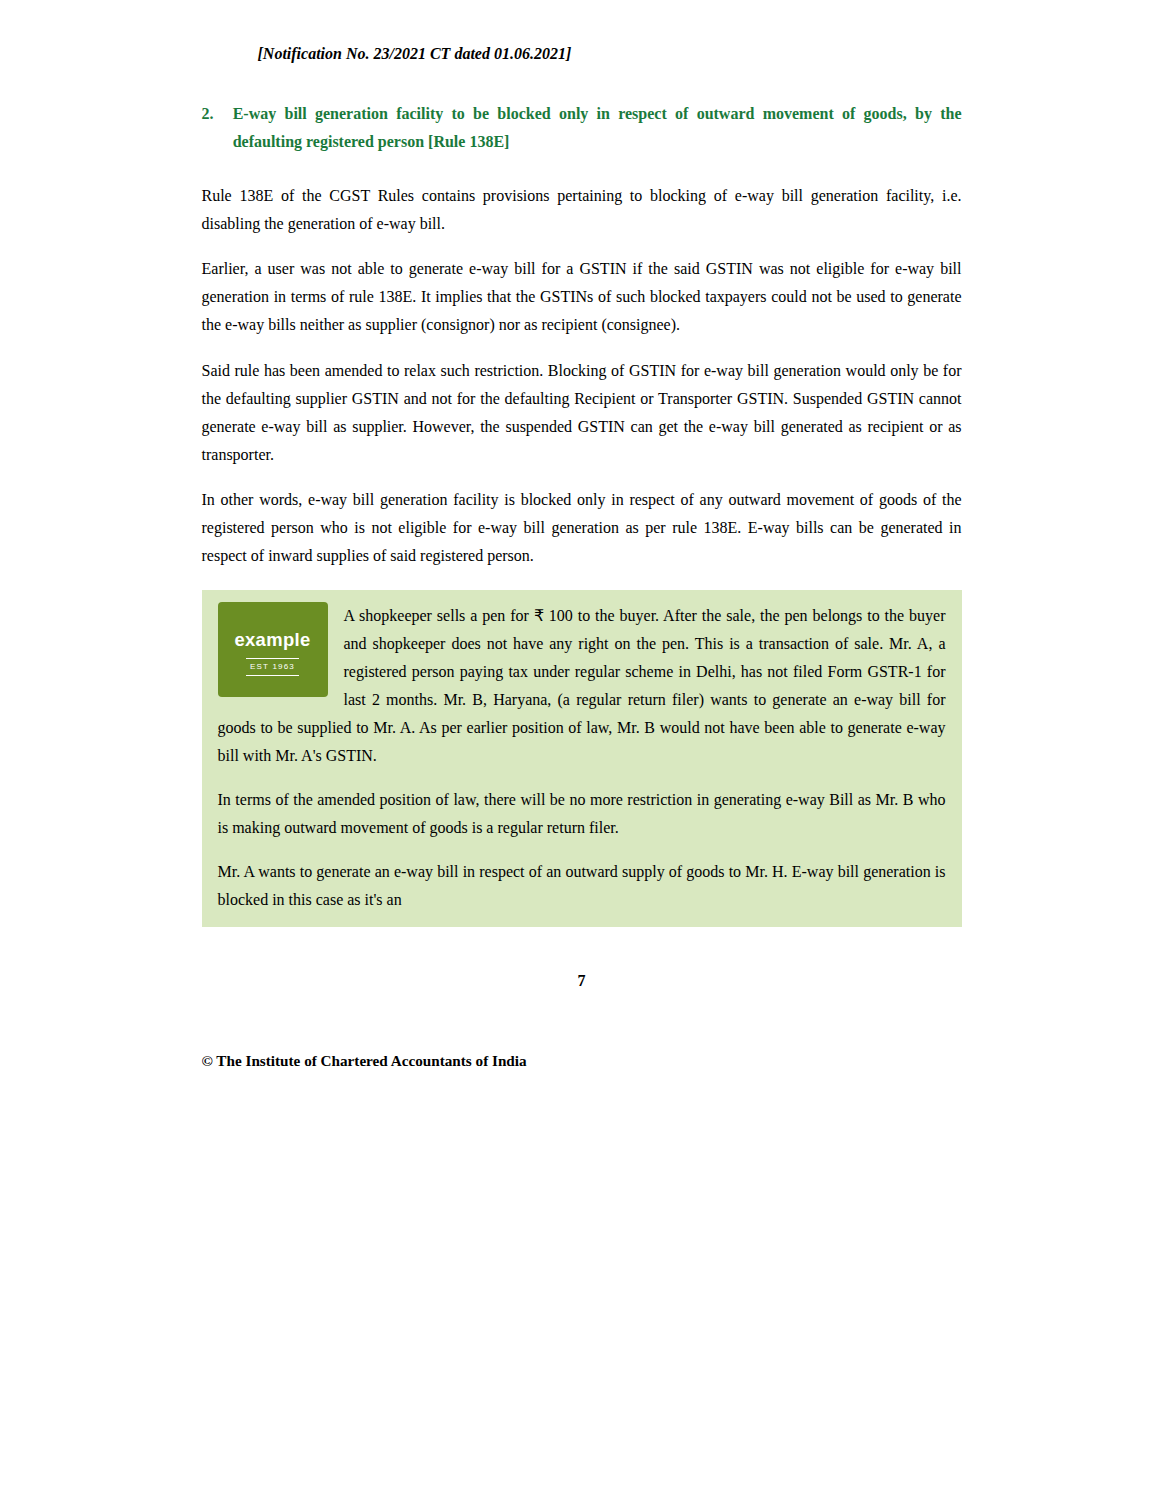[Notification No. 23/2021 CT dated 01.06.2021]
2.
E-way bill generation facility to be blocked only in respect of outward movement of goods, by the defaulting registered person [Rule 138E]
Rule 138E of the CGST Rules contains provisions pertaining to blocking of e-way bill generation facility, i.e. disabling the generation of e-way bill.
Earlier, a user was not able to generate e-way bill for a GSTIN if the said GSTIN was not eligible for e-way bill generation in terms of rule 138E. It implies that the GSTINs of such blocked taxpayers could not be used to generate the e-way bills neither as supplier (consignor) nor as recipient (consignee).
Said rule has been amended to relax such restriction. Blocking of GSTIN for e-way bill generation would only be for the defaulting supplier GSTIN and not for the defaulting Recipient or Transporter GSTIN. Suspended GSTIN cannot generate e-way bill as supplier. However, the suspended GSTIN can get the e-way bill generated as recipient or as transporter.
In other words, e-way bill generation facility is blocked only in respect of any outward movement of goods of the registered person who is not eligible for e-way bill generation as per rule 138E. E-way bills can be generated in respect of inward supplies of said registered person.
example EST 1963
A shopkeeper sells a pen for ₹ 100 to the buyer. After the sale, the pen belongs to the buyer and shopkeeper does not have any right on the pen. This is a transaction of sale. Mr. A, a registered person paying tax under regular scheme in Delhi, has not filed Form GSTR-1 for last 2 months. Mr. B, Haryana, (a regular return filer) wants to generate an e-way bill for goods to be supplied to Mr. A. As per earlier position of law, Mr. B would not have been able to generate e-way bill with Mr. A's GSTIN.
In terms of the amended position of law, there will be no more restriction in generating e-way Bill as Mr. B who is making outward movement of goods is a regular return filer.
Mr. A wants to generate an e-way bill in respect of an outward supply of goods to Mr. H. E-way bill generation is blocked in this case as it's an
7
© The Institute of Chartered Accountants of India